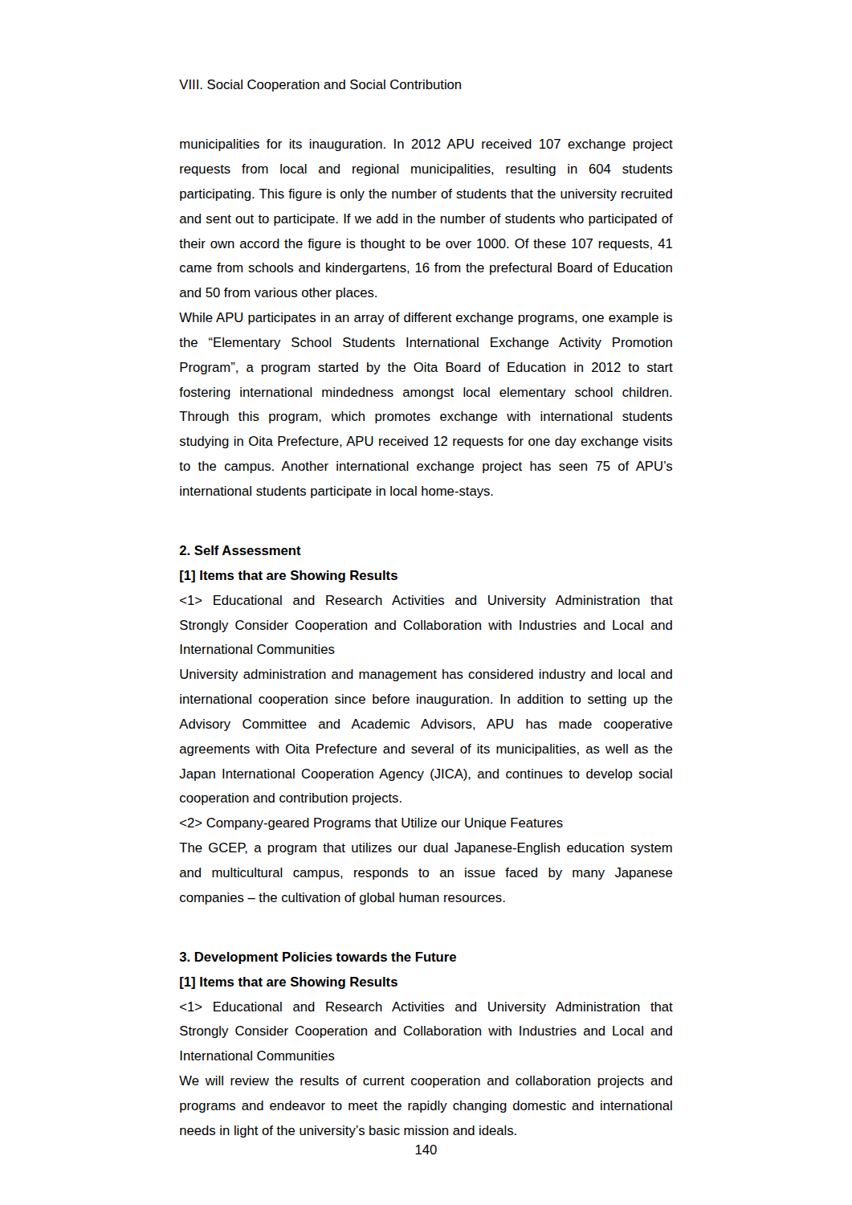VIII. Social Cooperation and Social Contribution
municipalities for its inauguration. In 2012 APU received 107 exchange project requests from local and regional municipalities, resulting in 604 students participating. This figure is only the number of students that the university recruited and sent out to participate. If we add in the number of students who participated of their own accord the figure is thought to be over 1000. Of these 107 requests, 41 came from schools and kindergartens, 16 from the prefectural Board of Education and 50 from various other places.
While APU participates in an array of different exchange programs, one example is the “Elementary School Students International Exchange Activity Promotion Program”, a program started by the Oita Board of Education in 2012 to start fostering international mindedness amongst local elementary school children. Through this program, which promotes exchange with international students studying in Oita Prefecture, APU received 12 requests for one day exchange visits to the campus. Another international exchange project has seen 75 of APU’s international students participate in local home-stays.
2. Self Assessment
[1] Items that are Showing Results
<1> Educational and Research Activities and University Administration that Strongly Consider Cooperation and Collaboration with Industries and Local and International Communities
University administration and management has considered industry and local and international cooperation since before inauguration. In addition to setting up the Advisory Committee and Academic Advisors, APU has made cooperative agreements with Oita Prefecture and several of its municipalities, as well as the Japan International Cooperation Agency (JICA), and continues to develop social cooperation and contribution projects.
<2> Company-geared Programs that Utilize our Unique Features
The GCEP, a program that utilizes our dual Japanese-English education system and multicultural campus, responds to an issue faced by many Japanese companies – the cultivation of global human resources.
3. Development Policies towards the Future
[1] Items that are Showing Results
<1> Educational and Research Activities and University Administration that Strongly Consider Cooperation and Collaboration with Industries and Local and International Communities
We will review the results of current cooperation and collaboration projects and programs and endeavor to meet the rapidly changing domestic and international needs in light of the university’s basic mission and ideals.
140